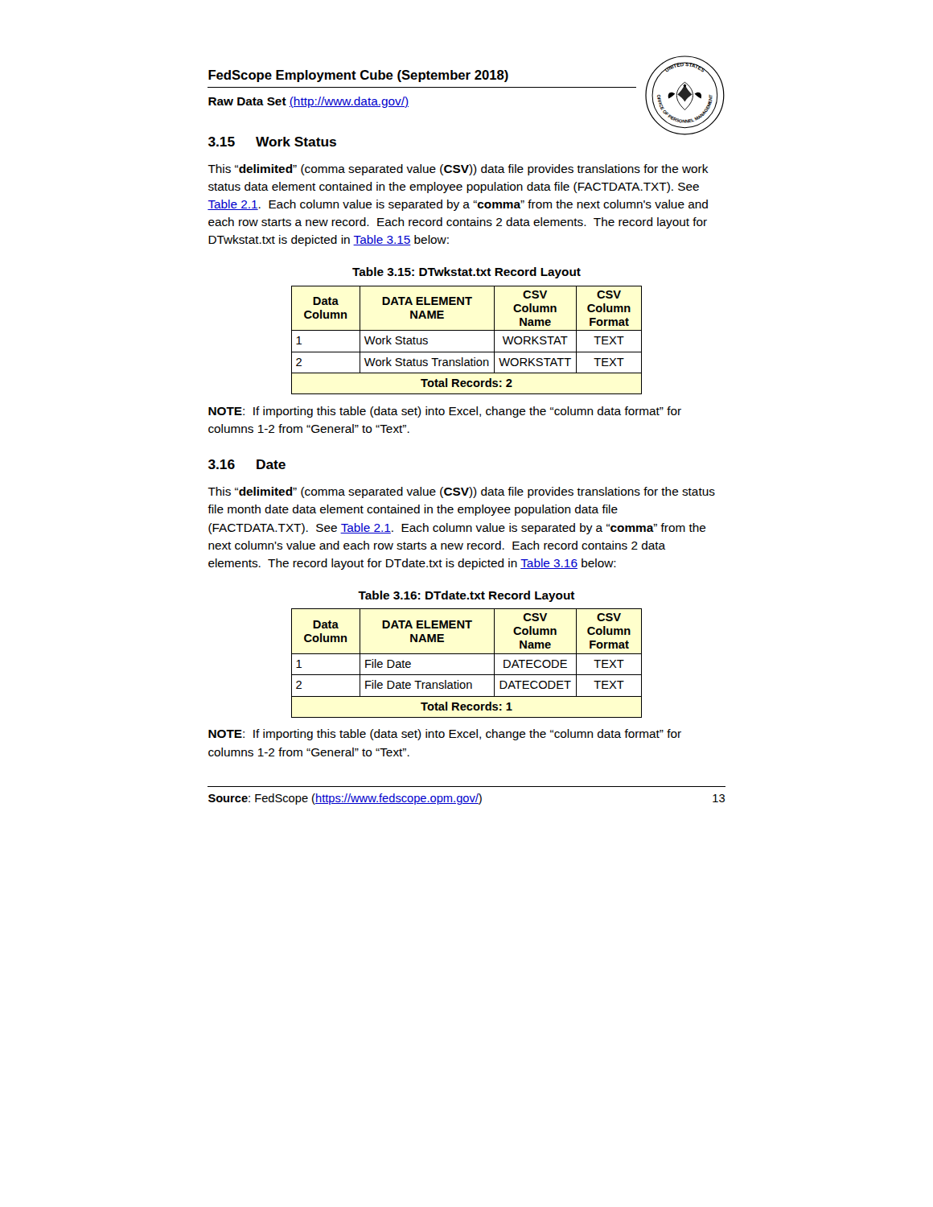UNITED STATES OFFICE OF PERSONNEL MANAGEMENT
FedScope Employment Cube (September 2018)
Raw Data Set (http://www.data.gov/)
3.15 Work Status
This “delimited” (comma separated value (CSV)) data file provides translations for the work status data element contained in the employee population data file (FACTDATA.TXT). See Table 2.1. Each column value is separated by a “comma” from the next column's value and each row starts a new record. Each record contains 2 data elements. The record layout for DTwkstat.txt is depicted in Table 3.15 below:
Table 3.15: DTwkstat.txt Record Layout
| Data Column | DATA ELEMENT NAME | CSV Column Name | CSV Column Format |
| --- | --- | --- | --- |
| 1 | Work Status | WORKSTAT | TEXT |
| 2 | Work Status Translation | WORKSTATT | TEXT |
| Total Records: 2 |
NOTE: If importing this table (data set) into Excel, change the “column data format” for columns 1-2 from “General” to “Text”.
3.16 Date
This “delimited” (comma separated value (CSV)) data file provides translations for the status file month date data element contained in the employee population data file (FACTDATA.TXT). See Table 2.1. Each column value is separated by a “comma” from the next column's value and each row starts a new record. Each record contains 2 data elements. The record layout for DTdate.txt is depicted in Table 3.16 below:
Table 3.16: DTdate.txt Record Layout
| Data Column | DATA ELEMENT NAME | CSV Column Name | CSV Column Format |
| --- | --- | --- | --- |
| 1 | File Date | DATECODE | TEXT |
| 2 | File Date Translation | DATECODET | TEXT |
| Total Records: 1 |
NOTE: If importing this table (data set) into Excel, change the “column data format” for columns 1-2 from “General” to “Text”.
Source: FedScope (https://www.fedscope.opm.gov/)
13